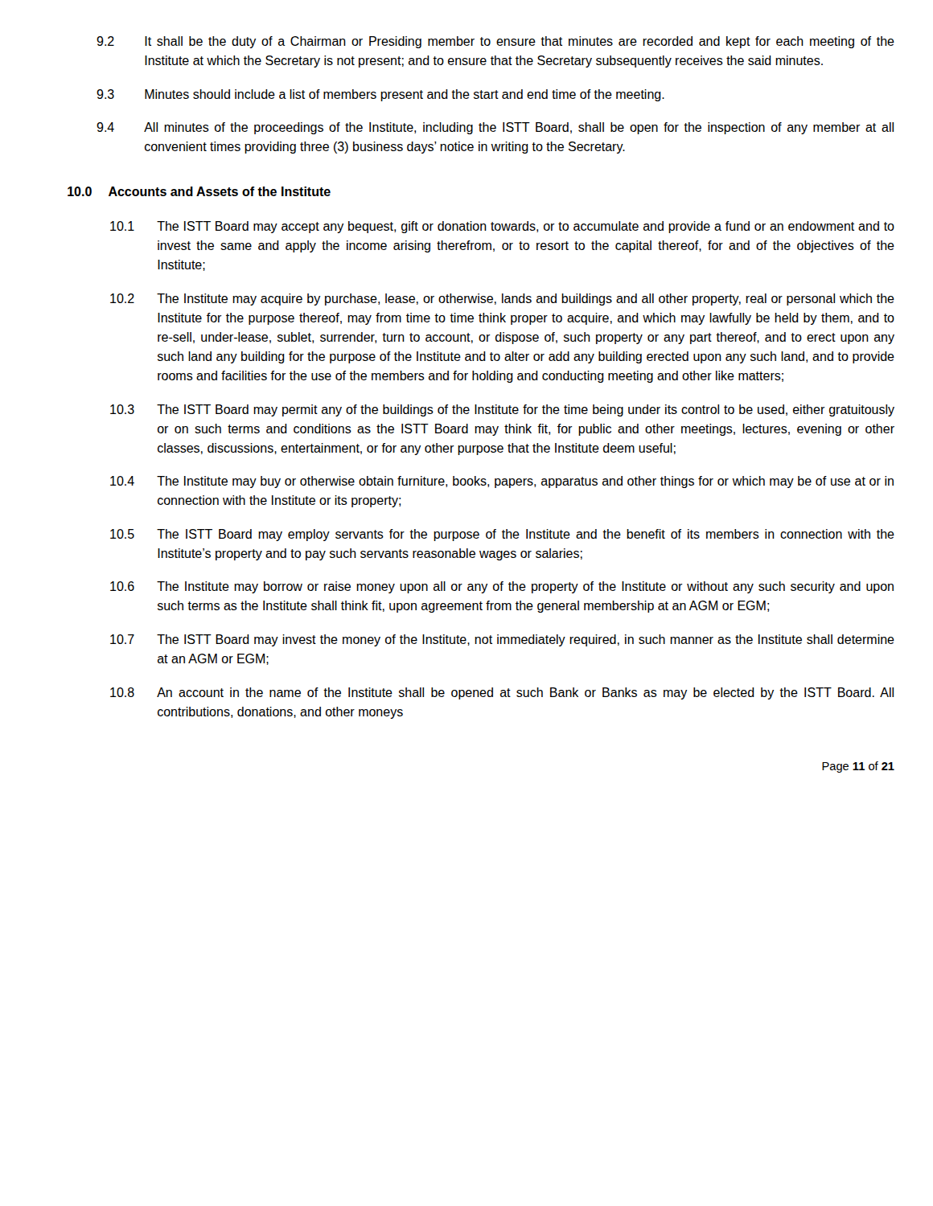9.2 It shall be the duty of a Chairman or Presiding member to ensure that minutes are recorded and kept for each meeting of the Institute at which the Secretary is not present; and to ensure that the Secretary subsequently receives the said minutes.
9.3 Minutes should include a list of members present and the start and end time of the meeting.
9.4 All minutes of the proceedings of the Institute, including the ISTT Board, shall be open for the inspection of any member at all convenient times providing three (3) business days’ notice in writing to the Secretary.
10.0 Accounts and Assets of the Institute
10.1 The ISTT Board may accept any bequest, gift or donation towards, or to accumulate and provide a fund or an endowment and to invest the same and apply the income arising therefrom, or to resort to the capital thereof, for and of the objectives of the Institute;
10.2 The Institute may acquire by purchase, lease, or otherwise, lands and buildings and all other property, real or personal which the Institute for the purpose thereof, may from time to time think proper to acquire, and which may lawfully be held by them, and to re-sell, under-lease, sublet, surrender, turn to account, or dispose of, such property or any part thereof, and to erect upon any such land any building for the purpose of the Institute and to alter or add any building erected upon any such land, and to provide rooms and facilities for the use of the members and for holding and conducting meeting and other like matters;
10.3 The ISTT Board may permit any of the buildings of the Institute for the time being under its control to be used, either gratuitously or on such terms and conditions as the ISTT Board may think fit, for public and other meetings, lectures, evening or other classes, discussions, entertainment, or for any other purpose that the Institute deem useful;
10.4 The Institute may buy or otherwise obtain furniture, books, papers, apparatus and other things for or which may be of use at or in connection with the Institute or its property;
10.5 The ISTT Board may employ servants for the purpose of the Institute and the benefit of its members in connection with the Institute’s property and to pay such servants reasonable wages or salaries;
10.6 The Institute may borrow or raise money upon all or any of the property of the Institute or without any such security and upon such terms as the Institute shall think fit, upon agreement from the general membership at an AGM or EGM;
10.7 The ISTT Board may invest the money of the Institute, not immediately required, in such manner as the Institute shall determine at an AGM or EGM;
10.8 An account in the name of the Institute shall be opened at such Bank or Banks as may be elected by the ISTT Board. All contributions, donations, and other moneys
Page 11 of 21